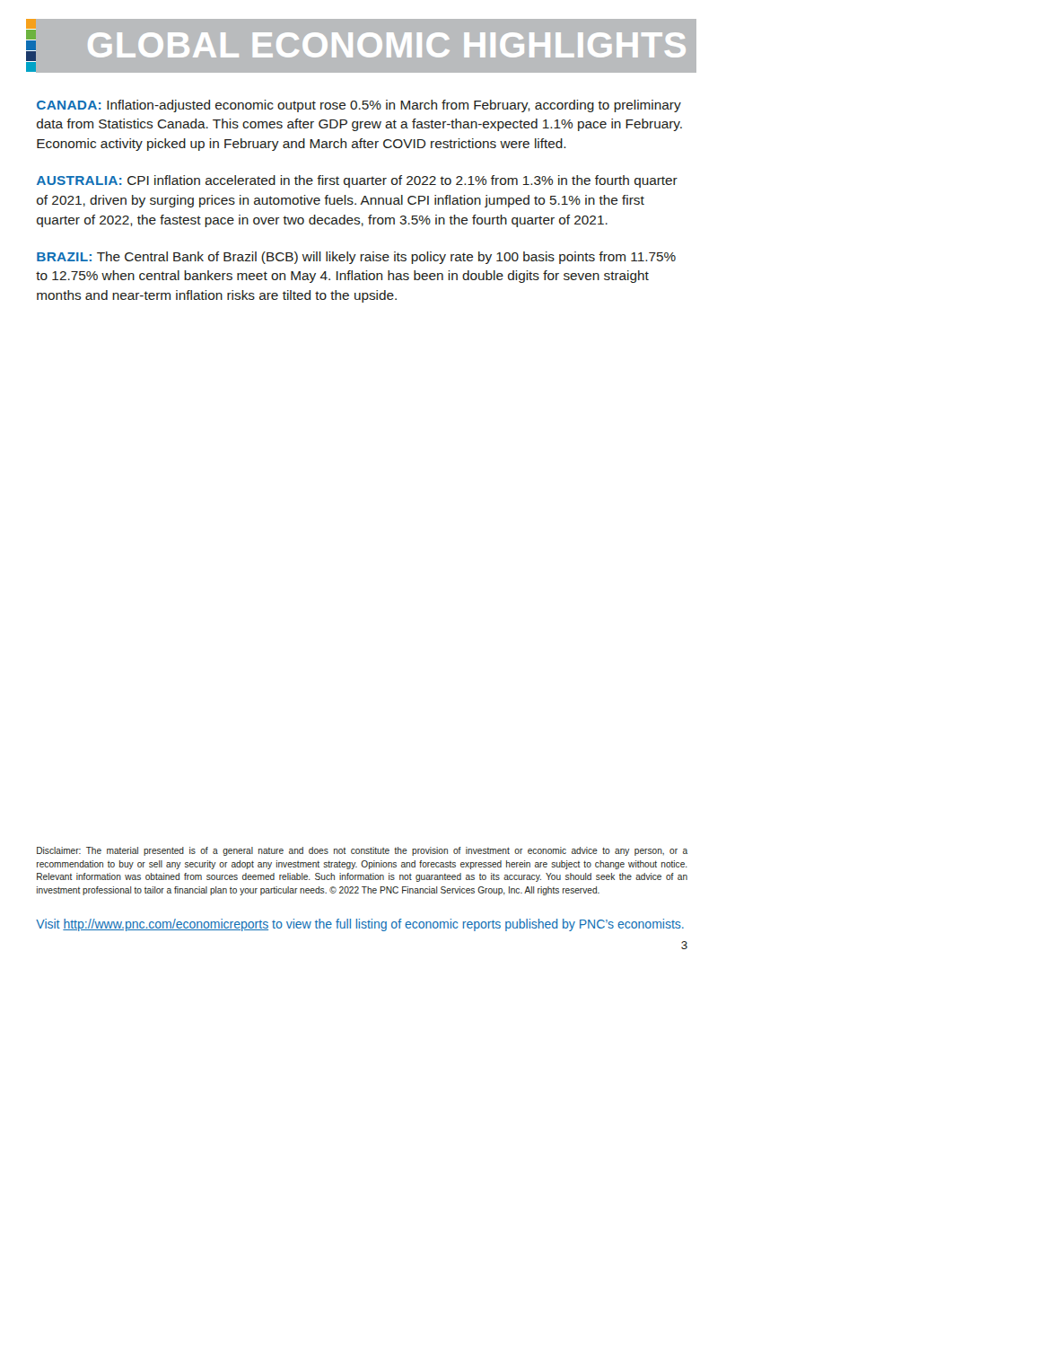GLOBAL ECONOMIC HIGHLIGHTS
CANADA: Inflation-adjusted economic output rose 0.5% in March from February, according to preliminary data from Statistics Canada. This comes after GDP grew at a faster-than-expected 1.1% pace in February. Economic activity picked up in February and March after COVID restrictions were lifted.
AUSTRALIA: CPI inflation accelerated in the first quarter of 2022 to 2.1% from 1.3% in the fourth quarter of 2021, driven by surging prices in automotive fuels. Annual CPI inflation jumped to 5.1% in the first quarter of 2022, the fastest pace in over two decades, from 3.5% in the fourth quarter of 2021.
BRAZIL: The Central Bank of Brazil (BCB) will likely raise its policy rate by 100 basis points from 11.75% to 12.75% when central bankers meet on May 4. Inflation has been in double digits for seven straight months and near-term inflation risks are tilted to the upside.
Disclaimer: The material presented is of a general nature and does not constitute the provision of investment or economic advice to any person, or a recommendation to buy or sell any security or adopt any investment strategy. Opinions and forecasts expressed herein are subject to change without notice. Relevant information was obtained from sources deemed reliable. Such information is not guaranteed as to its accuracy. You should seek the advice of an investment professional to tailor a financial plan to your particular needs. © 2022 The PNC Financial Services Group, Inc. All rights reserved.
Visit http://www.pnc.com/economicreports to view the full listing of economic reports published by PNC’s economists.
3